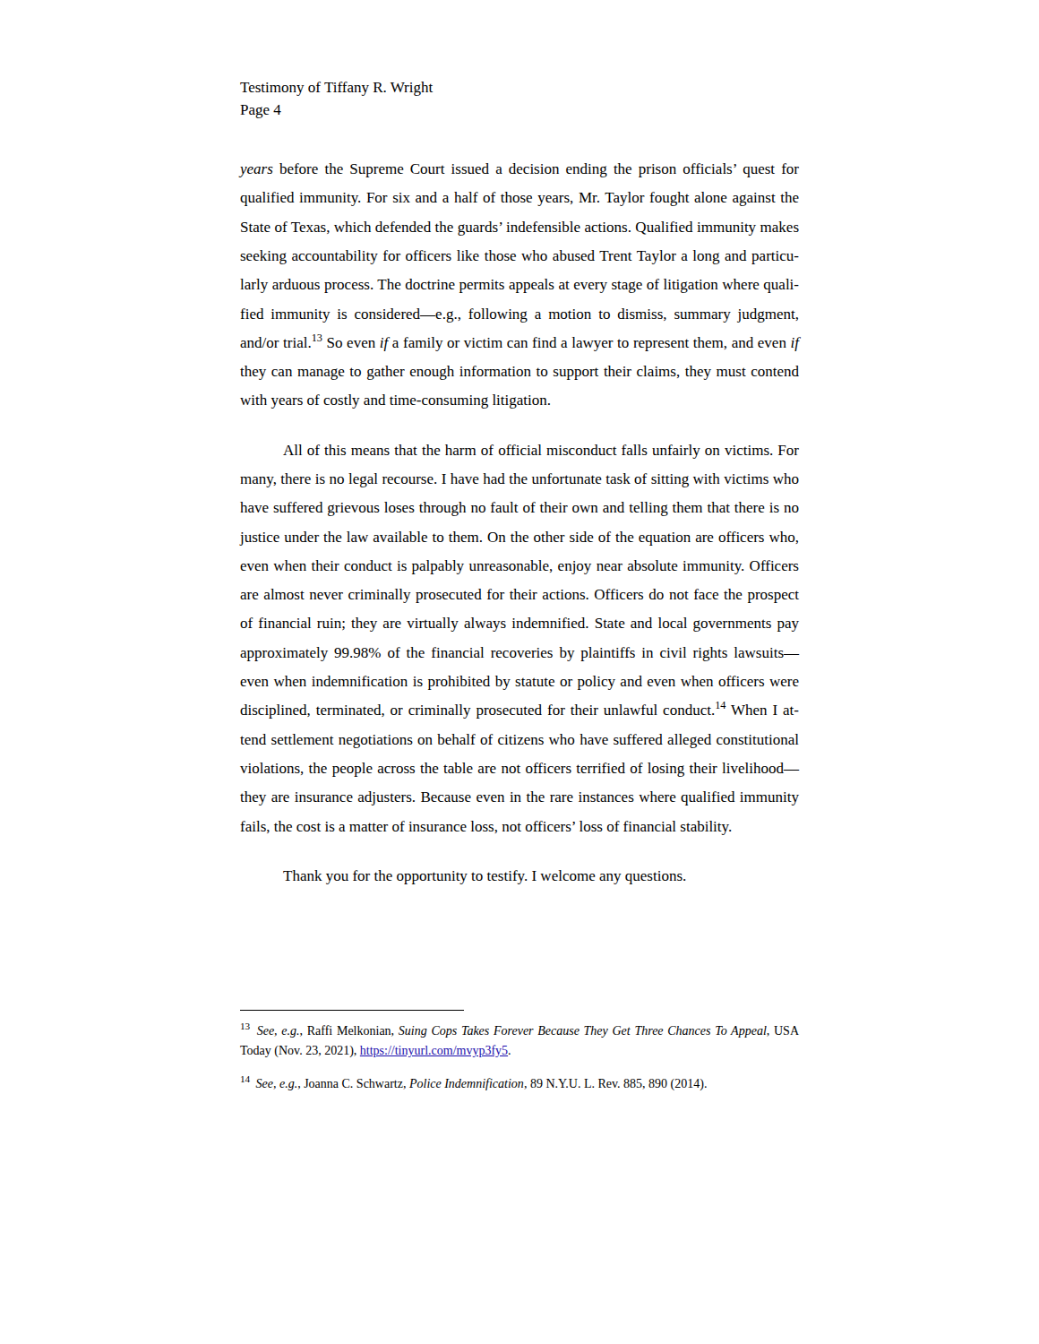Testimony of Tiffany R. Wright Page 4
years before the Supreme Court issued a decision ending the prison officials’ quest for qualified immunity. For six and a half of those years, Mr. Taylor fought alone against the State of Texas, which defended the guards’ indefensible actions. Qualified immunity makes seeking accountability for officers like those who abused Trent Taylor a long and particularly arduous process. The doctrine permits appeals at every stage of litigation where qualified immunity is considered—e.g., following a motion to dismiss, summary judgment, and/or trial.13 So even if a family or victim can find a lawyer to represent them, and even if they can manage to gather enough information to support their claims, they must contend with years of costly and time-consuming litigation.
All of this means that the harm of official misconduct falls unfairly on victims. For many, there is no legal recourse. I have had the unfortunate task of sitting with victims who have suffered grievous loses through no fault of their own and telling them that there is no justice under the law available to them. On the other side of the equation are officers who, even when their conduct is palpably unreasonable, enjoy near absolute immunity. Officers are almost never criminally prosecuted for their actions. Officers do not face the prospect of financial ruin; they are virtually always indemnified. State and local governments pay approximately 99.98% of the financial recoveries by plaintiffs in civil rights lawsuits—even when indemnification is prohibited by statute or policy and even when officers were disciplined, terminated, or criminally prosecuted for their unlawful conduct.14 When I attend settlement negotiations on behalf of citizens who have suffered alleged constitutional violations, the people across the table are not officers terrified of losing their livelihood—they are insurance adjusters. Because even in the rare instances where qualified immunity fails, the cost is a matter of insurance loss, not officers’ loss of financial stability.
Thank you for the opportunity to testify. I welcome any questions.
13 See, e.g., Raffi Melkonian, Suing Cops Takes Forever Because They Get Three Chances To Appeal, USA Today (Nov. 23, 2021), https://tinyurl.com/mvyp3fy5.
14 See, e.g., Joanna C. Schwartz, Police Indemnification, 89 N.Y.U. L. Rev. 885, 890 (2014).